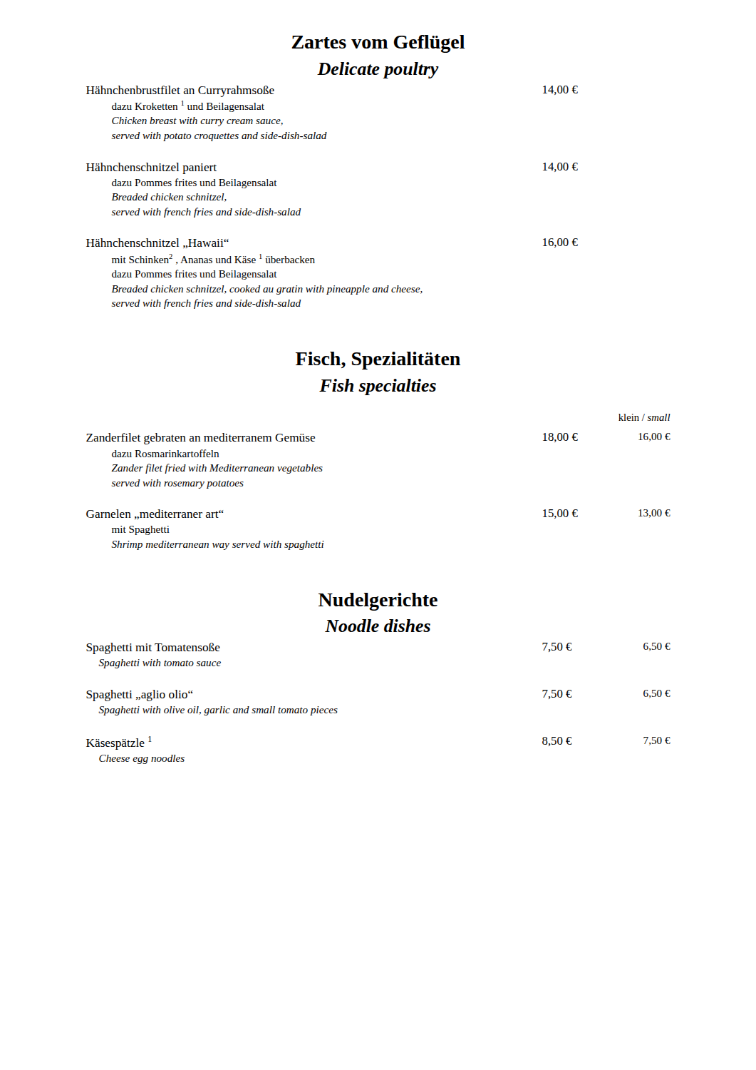Zartes vom GeflügelDelicate poultry
Hähnchenbrustfilet an Curryrahmsoße
dazu Kroketten 1 und Beilagensalat
Chicken breast with curry cream sauce,
served with potato croquettes and side-dish-salad
14,00 €
Hähnchenschnitzel paniert
dazu Pommes frites und Beilagensalat
Breaded chicken schnitzel,
served with french fries and side-dish-salad
14,00 €
Hähnchenschnitzel „Hawaii“
mit Schinken2 , Ananas und Käse 1 überbacken
dazu Pommes frites und Beilagensalat
Breaded chicken schnitzel, cooked au gratin with pineapple and cheese,
served with french fries and side-dish-salad
16,00 €
Fisch, SpezialitätenFish specialties
klein / small
Zanderfilet gebraten an mediterranem Gemüse
dazu Rosmarinkartoffeln
Zander filet fried with Mediterranean vegetables
served with rosemary potatoes
18,00 €
16,00 €
Garnelen „mediterraner art“
mit Spaghetti
Shrimp mediterranean way served with spaghetti
15,00 €
13,00 €
NudelgerichteNoodle dishes
Spaghetti mit Tomatensoße
Spaghetti with tomato sauce
7,50 €
6,50 €
Spaghetti „aglio olio“
Spaghetti with olive oil, garlic and small tomato pieces
7,50 €
6,50 €
Käsespätzle 1
Cheese egg noodles
8,50 €
7,50 €